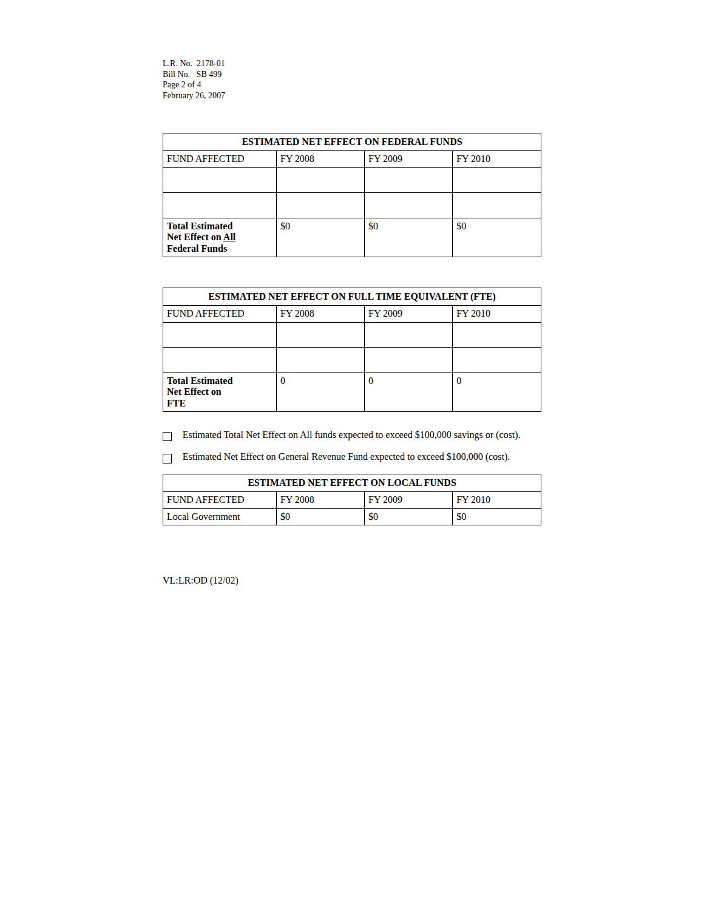L.R. No. 2178-01
Bill No. SB 499
Page 2 of 4
February 26, 2007
ESTIMATED NET EFFECT ON FEDERAL FUNDS
| FUND AFFECTED | FY 2008 | FY 2009 | FY 2010 |
| Total Estimated Net Effect on All Federal Funds | $0 | $0 | $0 |
ESTIMATED NET EFFECT ON FULL TIME EQUIVALENT (FTE)
| FUND AFFECTED | FY 2008 | FY 2009 | FY 2010 |
| Total Estimated Net Effect on FTE | 0 | 0 | 0 |
Estimated Total Net Effect on All funds expected to exceed $100,000 savings or (cost).
Estimated Net Effect on General Revenue Fund expected to exceed $100,000 (cost).
ESTIMATED NET EFFECT ON LOCAL FUNDS
| FUND AFFECTED | FY 2008 | FY 2009 | FY 2010 |
| Local Government | $0 | $0 | $0 |
VL:LR:OD (12/02)